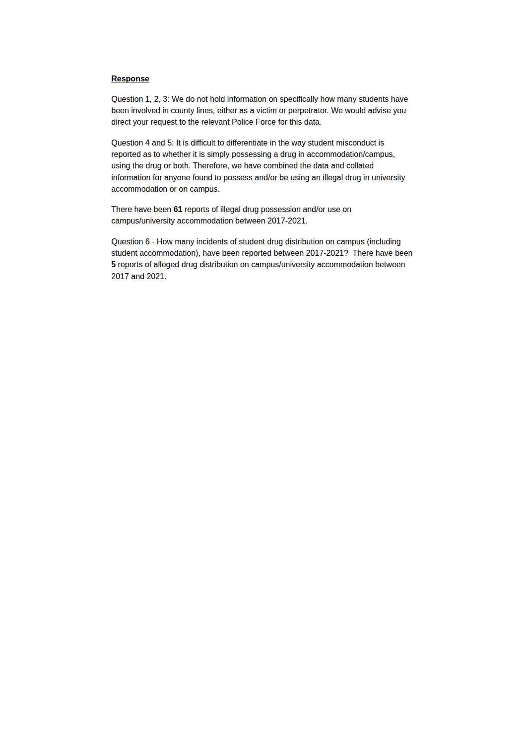Response
Question 1, 2, 3: We do not hold information on specifically how many students have been involved in county lines, either as a victim or perpetrator. We would advise you direct your request to the relevant Police Force for this data.
Question 4 and 5: It is difficult to differentiate in the way student misconduct is reported as to whether it is simply possessing a drug in accommodation/campus, using the drug or both. Therefore, we have combined the data and collated information for anyone found to possess and/or be using an illegal drug in university accommodation or on campus.
There have been 61 reports of illegal drug possession and/or use on campus/university accommodation between 2017-2021.
Question 6 - How many incidents of student drug distribution on campus (including student accommodation), have been reported between 2017-2021? There have been 5 reports of alleged drug distribution on campus/university accommodation between 2017 and 2021.